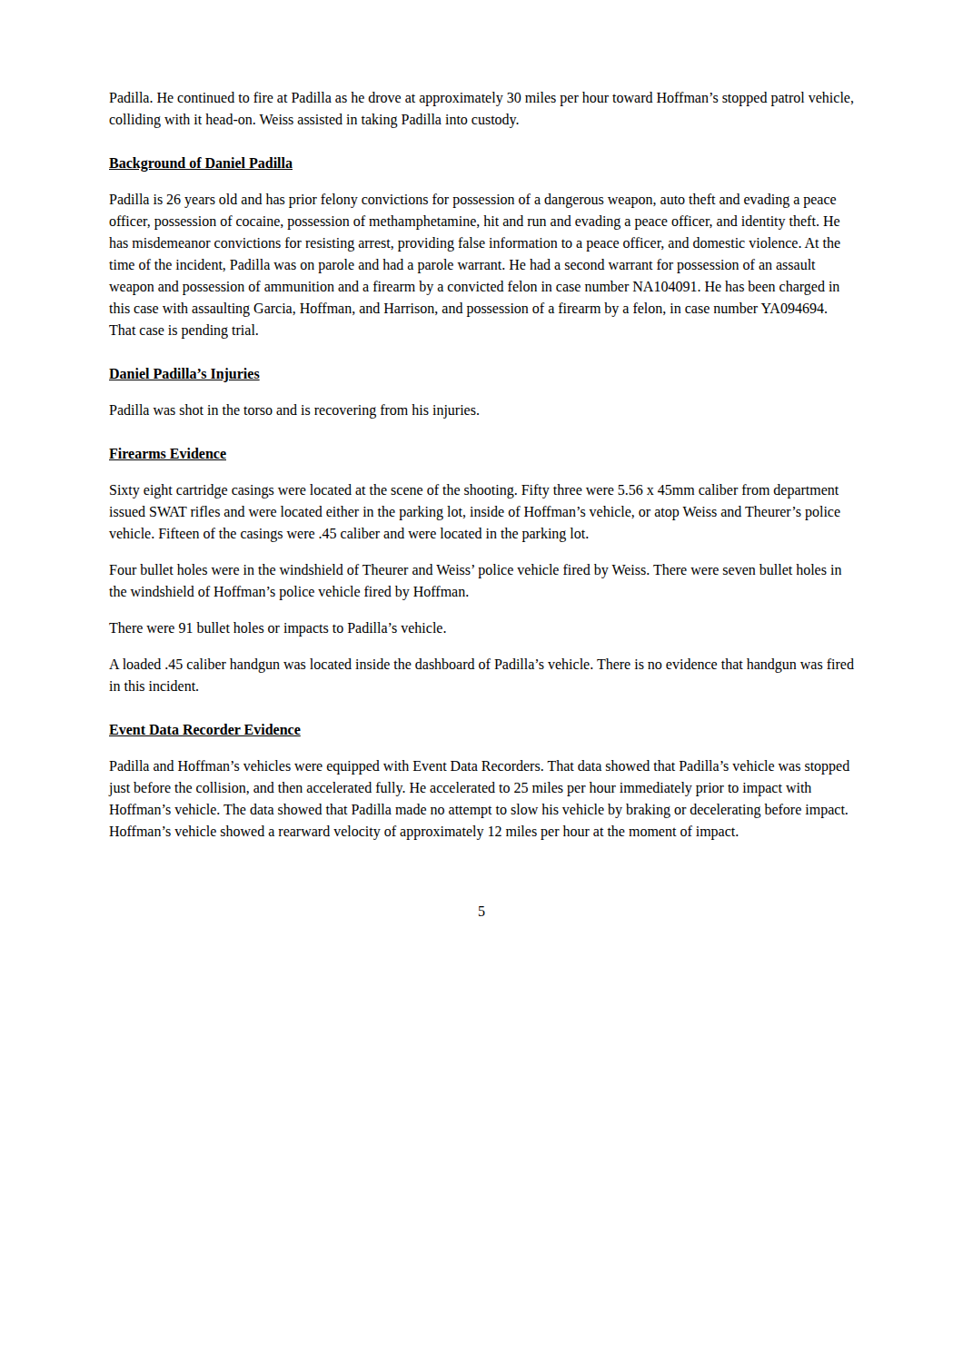Padilla. He continued to fire at Padilla as he drove at approximately 30 miles per hour toward Hoffman’s stopped patrol vehicle, colliding with it head-on. Weiss assisted in taking Padilla into custody.
Background of Daniel Padilla
Padilla is 26 years old and has prior felony convictions for possession of a dangerous weapon, auto theft and evading a peace officer, possession of cocaine, possession of methamphetamine, hit and run and evading a peace officer, and identity theft. He has misdemeanor convictions for resisting arrest, providing false information to a peace officer, and domestic violence. At the time of the incident, Padilla was on parole and had a parole warrant. He had a second warrant for possession of an assault weapon and possession of ammunition and a firearm by a convicted felon in case number NA104091. He has been charged in this case with assaulting Garcia, Hoffman, and Harrison, and possession of a firearm by a felon, in case number YA094694. That case is pending trial.
Daniel Padilla’s Injuries
Padilla was shot in the torso and is recovering from his injuries.
Firearms Evidence
Sixty eight cartridge casings were located at the scene of the shooting. Fifty three were 5.56 x 45mm caliber from department issued SWAT rifles and were located either in the parking lot, inside of Hoffman’s vehicle, or atop Weiss and Theurer’s police vehicle. Fifteen of the casings were .45 caliber and were located in the parking lot.
Four bullet holes were in the windshield of Theurer and Weiss’ police vehicle fired by Weiss. There were seven bullet holes in the windshield of Hoffman’s police vehicle fired by Hoffman.
There were 91 bullet holes or impacts to Padilla’s vehicle.
A loaded .45 caliber handgun was located inside the dashboard of Padilla’s vehicle. There is no evidence that handgun was fired in this incident.
Event Data Recorder Evidence
Padilla and Hoffman’s vehicles were equipped with Event Data Recorders. That data showed that Padilla’s vehicle was stopped just before the collision, and then accelerated fully. He accelerated to 25 miles per hour immediately prior to impact with Hoffman’s vehicle. The data showed that Padilla made no attempt to slow his vehicle by braking or decelerating before impact. Hoffman’s vehicle showed a rearward velocity of approximately 12 miles per hour at the moment of impact.
5